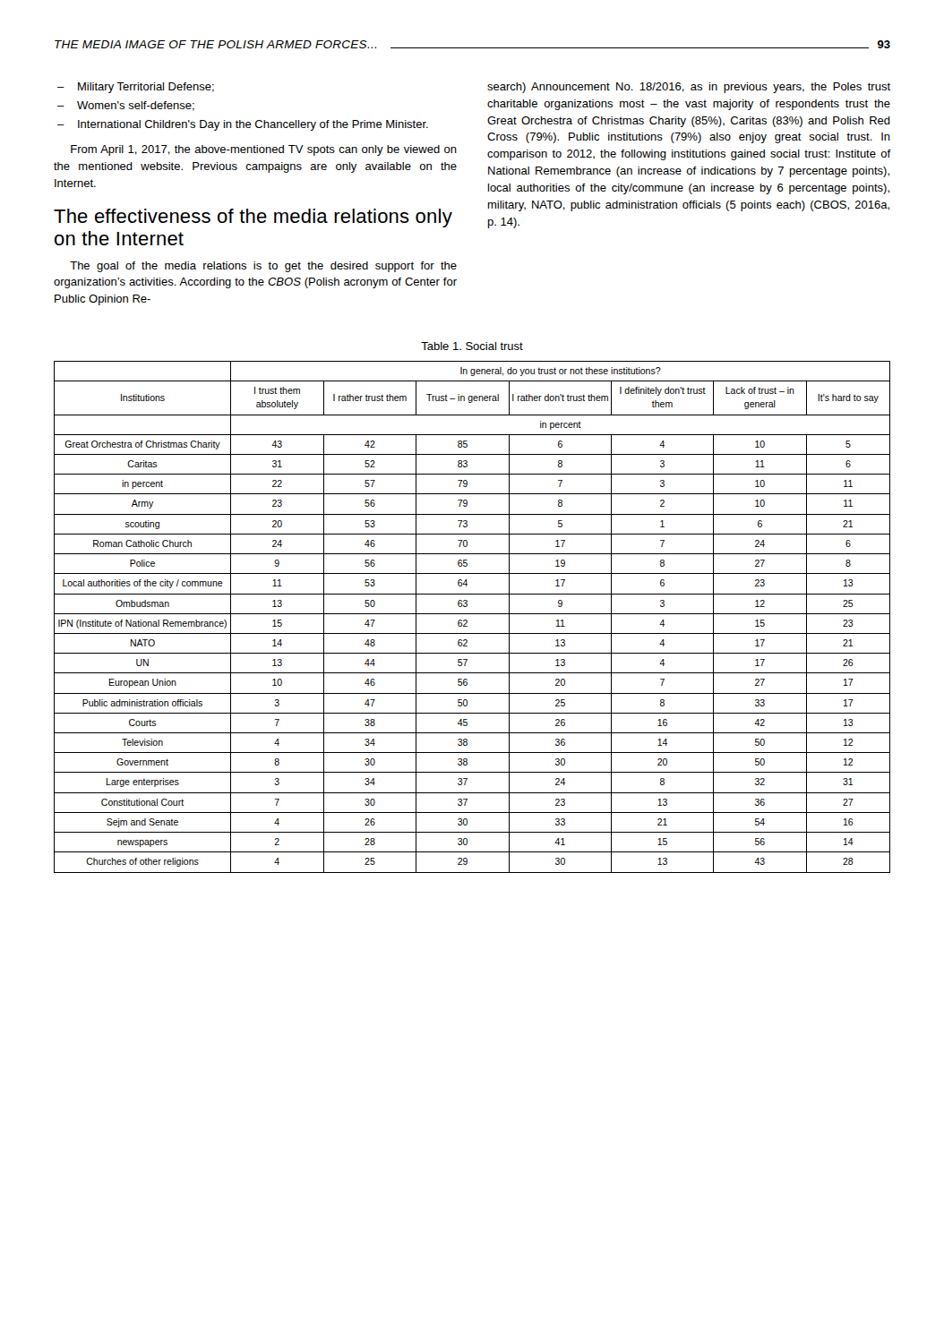THE MEDIA IMAGE OF THE POLISH ARMED FORCES... 93
Military Territorial Defense;
Women's self-defense;
International Children's Day in the Chancellery of the Prime Minister.
From April 1, 2017, the above-mentioned TV spots can only be viewed on the mentioned website. Previous campaigns are only available on the Internet.
The effectiveness of the media relations only on the Internet
The goal of the media relations is to get the desired support for the organization’s activities. According to the CBOS (Polish acronym of Center for Public Opinion Re-
search) Announcement No. 18/2016, as in previous years, the Poles trust charitable organizations most – the vast majority of respondents trust the Great Orchestra of Christmas Charity (85%), Caritas (83%) and Polish Red Cross (79%). Public institutions (79%) also enjoy great social trust. In comparison to 2012, the following institutions gained social trust: Institute of National Remembrance (an increase of indications by 7 percentage points), local authorities of the city/commune (an increase by 6 percentage points), military, NATO, public administration officials (5 points each) (CBOS, 2016a, p. 14).
Table 1. Social trust
| | In general, do you trust or not these institutions? |
| Institutions | I trust them absolutely | I rather trust them | Trust – in general | I rather don't trust them | I definitely don't trust them | Lack of trust – in general | It's hard to say |
| | in percent |
| Great Orchestra of Christmas Charity | 43 | 42 | 85 | 6 | 4 | 10 | 5 |
| Caritas | 31 | 52 | 83 | 8 | 3 | 11 | 6 |
| in percent | 22 | 57 | 79 | 7 | 3 | 10 | 11 |
| Army | 23 | 56 | 79 | 8 | 2 | 10 | 11 |
| scouting | 20 | 53 | 73 | 5 | 1 | 6 | 21 |
| Roman Catholic Church | 24 | 46 | 70 | 17 | 7 | 24 | 6 |
| Police | 9 | 56 | 65 | 19 | 8 | 27 | 8 |
| Local authorities of the city / commune | 11 | 53 | 64 | 17 | 6 | 23 | 13 |
| Ombudsman | 13 | 50 | 63 | 9 | 3 | 12 | 25 |
| IPN (Institute of National Remembrance) | 15 | 47 | 62 | 11 | 4 | 15 | 23 |
| NATO | 14 | 48 | 62 | 13 | 4 | 17 | 21 |
| UN | 13 | 44 | 57 | 13 | 4 | 17 | 26 |
| European Union | 10 | 46 | 56 | 20 | 7 | 27 | 17 |
| Public administration officials | 3 | 47 | 50 | 25 | 8 | 33 | 17 |
| Courts | 7 | 38 | 45 | 26 | 16 | 42 | 13 |
| Television | 4 | 34 | 38 | 36 | 14 | 50 | 12 |
| Government | 8 | 30 | 38 | 30 | 20 | 50 | 12 |
| Large enterprises | 3 | 34 | 37 | 24 | 8 | 32 | 31 |
| Constitutional Court | 7 | 30 | 37 | 23 | 13 | 36 | 27 |
| Sejm and Senate | 4 | 26 | 30 | 33 | 21 | 54 | 16 |
| newspapers | 2 | 28 | 30 | 41 | 15 | 56 | 14 |
| Churches of other religions | 4 | 25 | 29 | 30 | 13 | 43 | 28 |